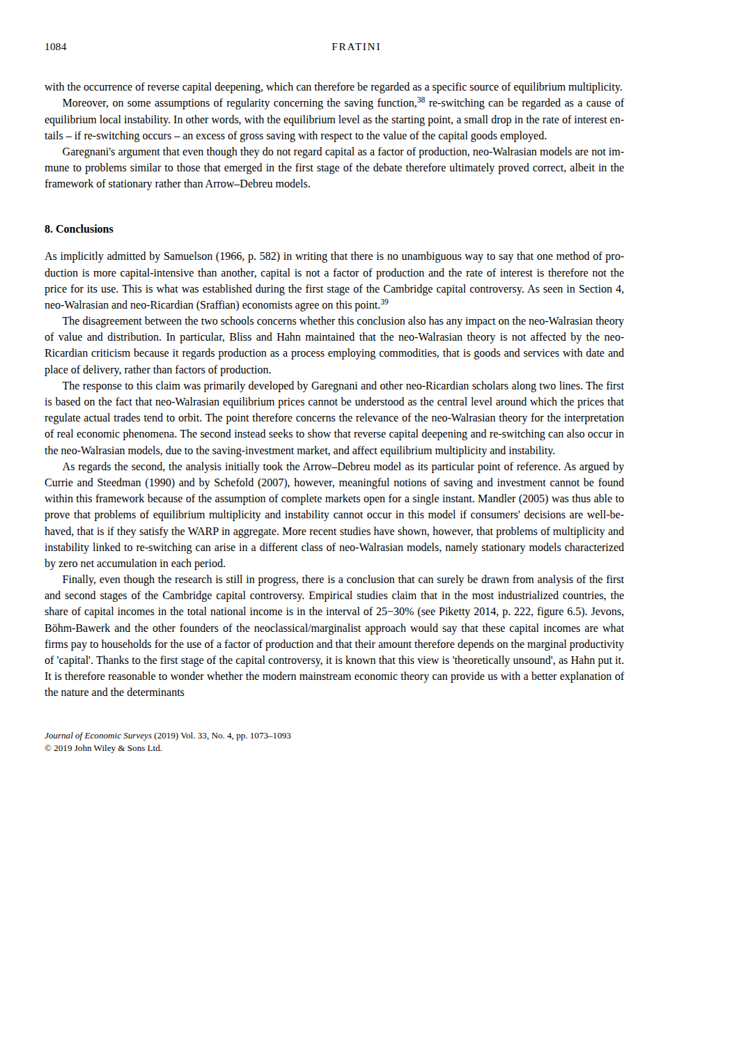1084 Fratini
with the occurrence of reverse capital deepening, which can therefore be regarded as a specific source of equilibrium multiplicity.
Moreover, on some assumptions of regularity concerning the saving function,38 re-switching can be regarded as a cause of equilibrium local instability. In other words, with the equilibrium level as the starting point, a small drop in the rate of interest entails – if re-switching occurs – an excess of gross saving with respect to the value of the capital goods employed.
Garegnani's argument that even though they do not regard capital as a factor of production, neo-Walrasian models are not immune to problems similar to those that emerged in the first stage of the debate therefore ultimately proved correct, albeit in the framework of stationary rather than Arrow–Debreu models.
8. Conclusions
As implicitly admitted by Samuelson (1966, p. 582) in writing that there is no unambiguous way to say that one method of production is more capital-intensive than another, capital is not a factor of production and the rate of interest is therefore not the price for its use. This is what was established during the first stage of the Cambridge capital controversy. As seen in Section 4, neo-Walrasian and neo-Ricardian (Sraffian) economists agree on this point.39
The disagreement between the two schools concerns whether this conclusion also has any impact on the neo-Walrasian theory of value and distribution. In particular, Bliss and Hahn maintained that the neo-Walrasian theory is not affected by the neo-Ricardian criticism because it regards production as a process employing commodities, that is goods and services with date and place of delivery, rather than factors of production.
The response to this claim was primarily developed by Garegnani and other neo-Ricardian scholars along two lines. The first is based on the fact that neo-Walrasian equilibrium prices cannot be understood as the central level around which the prices that regulate actual trades tend to orbit. The point therefore concerns the relevance of the neo-Walrasian theory for the interpretation of real economic phenomena. The second instead seeks to show that reverse capital deepening and re-switching can also occur in the neo-Walrasian models, due to the saving-investment market, and affect equilibrium multiplicity and instability.
As regards the second, the analysis initially took the Arrow–Debreu model as its particular point of reference. As argued by Currie and Steedman (1990) and by Schefold (2007), however, meaningful notions of saving and investment cannot be found within this framework because of the assumption of complete markets open for a single instant. Mandler (2005) was thus able to prove that problems of equilibrium multiplicity and instability cannot occur in this model if consumers' decisions are well-behaved, that is if they satisfy the WARP in aggregate. More recent studies have shown, however, that problems of multiplicity and instability linked to re-switching can arise in a different class of neo-Walrasian models, namely stationary models characterized by zero net accumulation in each period.
Finally, even though the research is still in progress, there is a conclusion that can surely be drawn from analysis of the first and second stages of the Cambridge capital controversy. Empirical studies claim that in the most industrialized countries, the share of capital incomes in the total national income is in the interval of 25−30% (see Piketty 2014, p. 222, figure 6.5). Jevons, Böhm-Bawerk and the other founders of the neoclassical/marginalist approach would say that these capital incomes are what firms pay to households for the use of a factor of production and that their amount therefore depends on the marginal productivity of 'capital'. Thanks to the first stage of the capital controversy, it is known that this view is 'theoretically unsound', as Hahn put it. It is therefore reasonable to wonder whether the modern mainstream economic theory can provide us with a better explanation of the nature and the determinants
Journal of Economic Surveys (2019) Vol. 33, No. 4, pp. 1073–1093
© 2019 John Wiley & Sons Ltd.